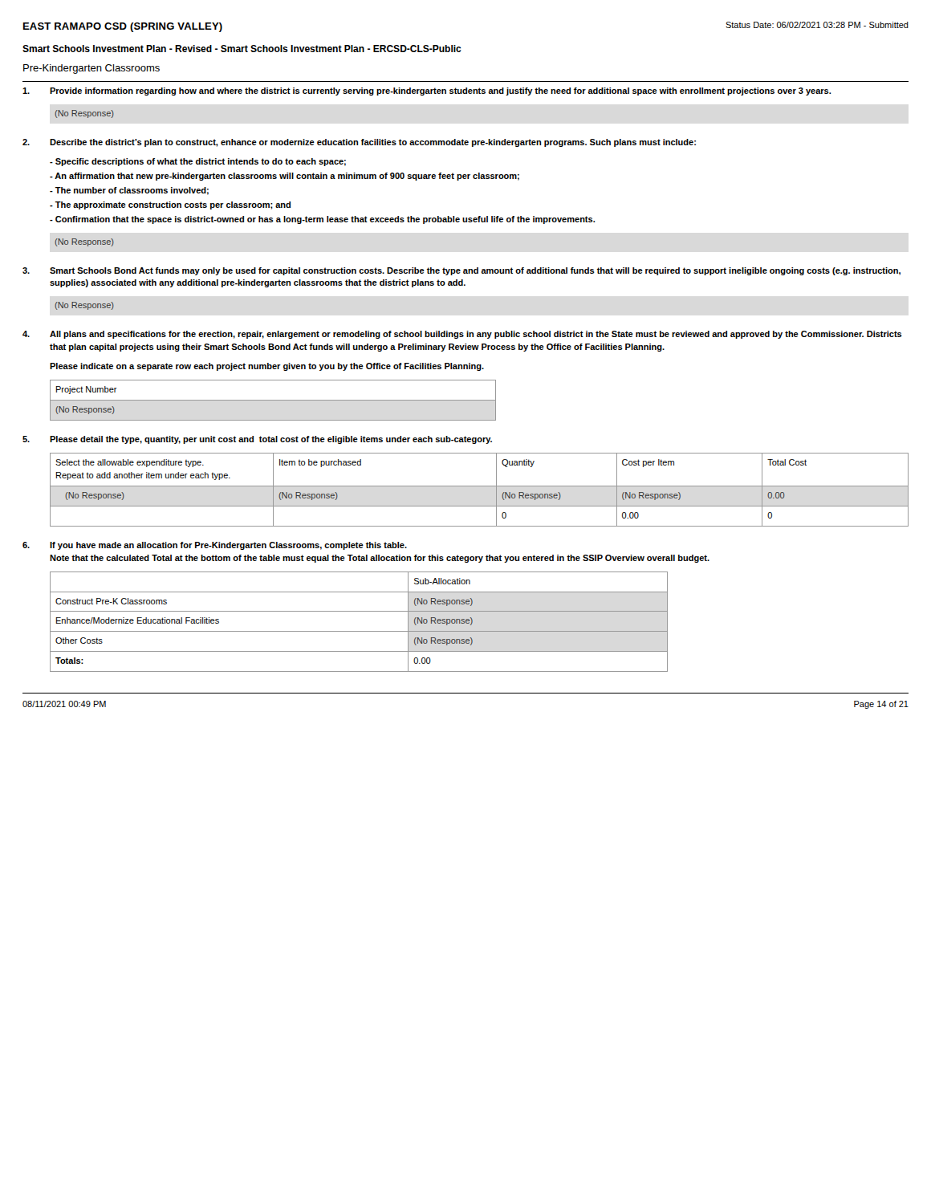EAST RAMAPO CSD (SPRING VALLEY)
Status Date: 06/02/2021 03:28 PM - Submitted
Smart Schools Investment Plan - Revised - Smart Schools Investment Plan - ERCSD-CLS-Public
Pre-Kindergarten Classrooms
1.
Provide information regarding how and where the district is currently serving pre-kindergarten students and justify the need for additional space with enrollment projections over 3 years.
(No Response)
2.
Describe the district’s plan to construct, enhance or modernize education facilities to accommodate pre-kindergarten programs. Such plans must include:
- Specific descriptions of what the district intends to do to each space;
- An affirmation that new pre-kindergarten classrooms will contain a minimum of 900 square feet per classroom;
- The number of classrooms involved;
- The approximate construction costs per classroom; and
- Confirmation that the space is district-owned or has a long-term lease that exceeds the probable useful life of the improvements.
(No Response)
3.
Smart Schools Bond Act funds may only be used for capital construction costs. Describe the type and amount of additional funds that will be required to support ineligible ongoing costs (e.g. instruction, supplies) associated with any additional pre-kindergarten classrooms that the district plans to add.
(No Response)
4.
All plans and specifications for the erection, repair, enlargement or remodeling of school buildings in any public school district in the State must be reviewed and approved by the Commissioner. Districts that plan capital projects using their Smart Schools Bond Act funds will undergo a Preliminary Review Process by the Office of Facilities Planning.
Please indicate on a separate row each project number given to you by the Office of Facilities Planning.
| Project Number |
| --- |
| (No Response) |
5.
Please detail the type, quantity, per unit cost and total cost of the eligible items under each sub-category.
| Select the allowable expenditure type. Repeat to add another item under each type. | Item to be purchased | Quantity | Cost per Item | Total Cost |
| --- | --- | --- | --- | --- |
| (No Response) | (No Response) | (No Response) | (No Response) | 0.00 |
| | | 0 | 0.00 | 0 |
6.
If you have made an allocation for Pre-Kindergarten Classrooms, complete this table.
Note that the calculated Total at the bottom of the table must equal the Total allocation for this category that you entered in the SSIP Overview overall budget.
| | Sub-Allocation |
| --- | --- |
| Construct Pre-K Classrooms | (No Response) |
| Enhance/Modernize Educational Facilities | (No Response) |
| Other Costs | (No Response) |
| Totals: | 0.00 |
08/11/2021 00:49 PM
Page 14 of 21